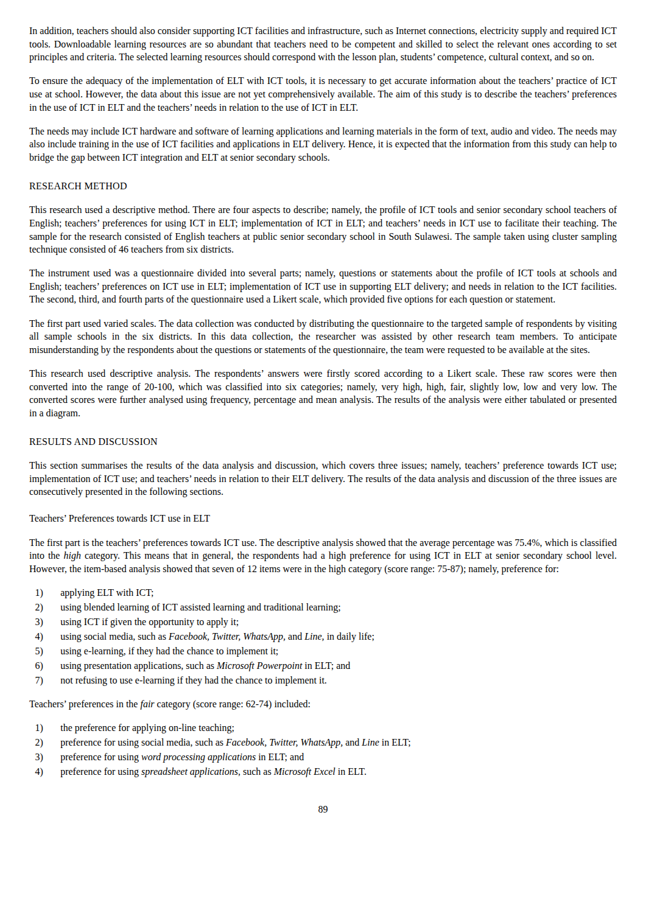In addition, teachers should also consider supporting ICT facilities and infrastructure, such as Internet connections, electricity supply and required ICT tools. Downloadable learning resources are so abundant that teachers need to be competent and skilled to select the relevant ones according to set principles and criteria. The selected learning resources should correspond with the lesson plan, students’ competence, cultural context, and so on.
To ensure the adequacy of the implementation of ELT with ICT tools, it is necessary to get accurate information about the teachers’ practice of ICT use at school. However, the data about this issue are not yet comprehensively available. The aim of this study is to describe the teachers’ preferences in the use of ICT in ELT and the teachers’ needs in relation to the use of ICT in ELT.
The needs may include ICT hardware and software of learning applications and learning materials in the form of text, audio and video. The needs may also include training in the use of ICT facilities and applications in ELT delivery. Hence, it is expected that the information from this study can help to bridge the gap between ICT integration and ELT at senior secondary schools.
Research Method
This research used a descriptive method. There are four aspects to describe; namely, the profile of ICT tools and senior secondary school teachers of English; teachers’ preferences for using ICT in ELT; implementation of ICT in ELT; and teachers’ needs in ICT use to facilitate their teaching. The sample for the research consisted of English teachers at public senior secondary school in South Sulawesi. The sample taken using cluster sampling technique consisted of 46 teachers from six districts.
The instrument used was a questionnaire divided into several parts; namely, questions or statements about the profile of ICT tools at schools and English; teachers’ preferences on ICT use in ELT; implementation of ICT use in supporting ELT delivery; and needs in relation to the ICT facilities. The second, third, and fourth parts of the questionnaire used a Likert scale, which provided five options for each question or statement.
The first part used varied scales. The data collection was conducted by distributing the questionnaire to the targeted sample of respondents by visiting all sample schools in the six districts. In this data collection, the researcher was assisted by other research team members. To anticipate misunderstanding by the respondents about the questions or statements of the questionnaire, the team were requested to be available at the sites.
This research used descriptive analysis. The respondents’ answers were firstly scored according to a Likert scale. These raw scores were then converted into the range of 20-100, which was classified into six categories; namely, very high, high, fair, slightly low, low and very low. The converted scores were further analysed using frequency, percentage and mean analysis. The results of the analysis were either tabulated or presented in a diagram.
Results and Discussion
This section summarises the results of the data analysis and discussion, which covers three issues; namely, teachers’ preference towards ICT use; implementation of ICT use; and teachers’ needs in relation to their ELT delivery. The results of the data analysis and discussion of the three issues are consecutively presented in the following sections.
Teachers’ Preferences towards ICT use in ELT
The first part is the teachers’ preferences towards ICT use. The descriptive analysis showed that the average percentage was 75.4%, which is classified into the high category. This means that in general, the respondents had a high preference for using ICT in ELT at senior secondary school level. However, the item-based analysis showed that seven of 12 items were in the high category (score range: 75-87); namely, preference for:
applying ELT with ICT;
using blended learning of ICT assisted learning and traditional learning;
using ICT if given the opportunity to apply it;
using social media, such as Facebook, Twitter, WhatsApp, and Line, in daily life;
using e-learning, if they had the chance to implement it;
using presentation applications, such as Microsoft Powerpoint in ELT; and
not refusing to use e-learning if they had the chance to implement it.
Teachers’ preferences in the fair category (score range: 62-74) included:
the preference for applying on-line teaching;
preference for using social media, such as Facebook, Twitter, WhatsApp, and Line in ELT;
preference for using word processing applications in ELT; and
preference for using spreadsheet applications, such as Microsoft Excel in ELT.
89